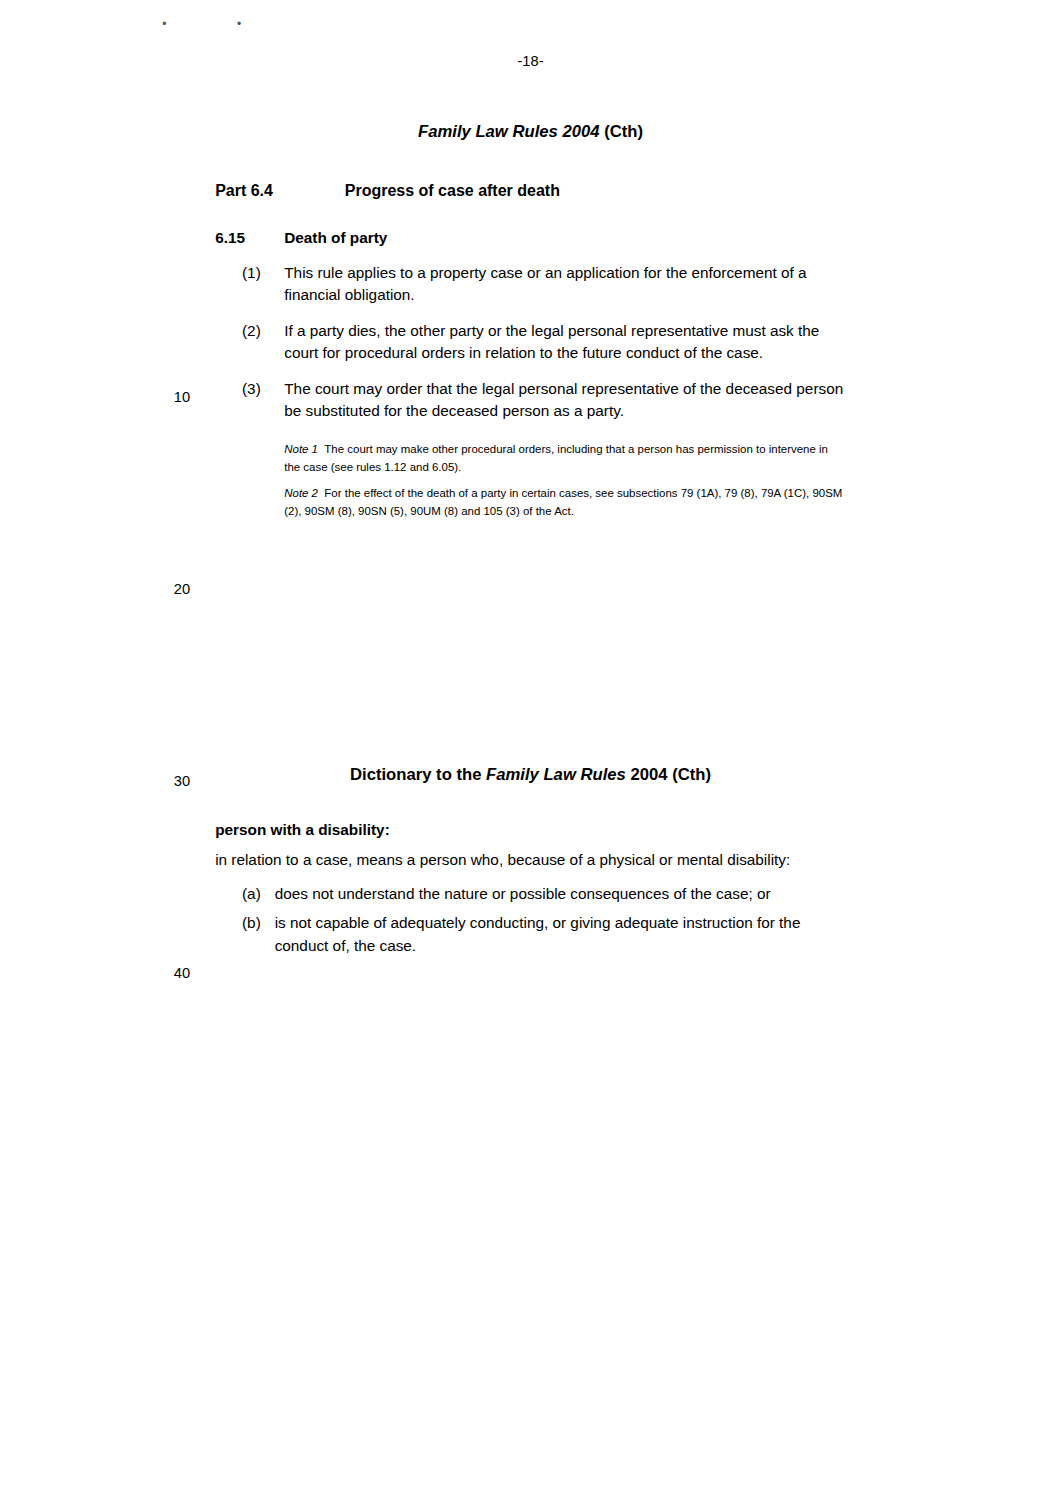• •
-18-
Family Law Rules 2004 (Cth)
Part 6.4 Progress of case after death
6.15 Death of party
(1) This rule applies to a property case or an application for the enforcement of a financial obligation.
(2) If a party dies, the other party or the legal personal representative must ask the court for procedural orders in relation to the future conduct of the case.
(3) The court may order that the legal personal representative of the deceased person be substituted for the deceased person as a party.
Note 1 The court may make other procedural orders, including that a person has permission to intervene in the case (see rules 1.12 and 6.05).
Note 2 For the effect of the death of a party in certain cases, see subsections 79 (1A), 79 (8), 79A (1C), 90SM (2), 90SM (8), 90SN (5), 90UM (8) and 105 (3) of the Act.
Dictionary to the Family Law Rules 2004 (Cth)
person with a disability:
in relation to a case, means a person who, because of a physical or mental disability:
(a) does not understand the nature or possible consequences of the case; or
(b) is not capable of adequately conducting, or giving adequate instruction for the conduct of, the case.
10 20 30 40